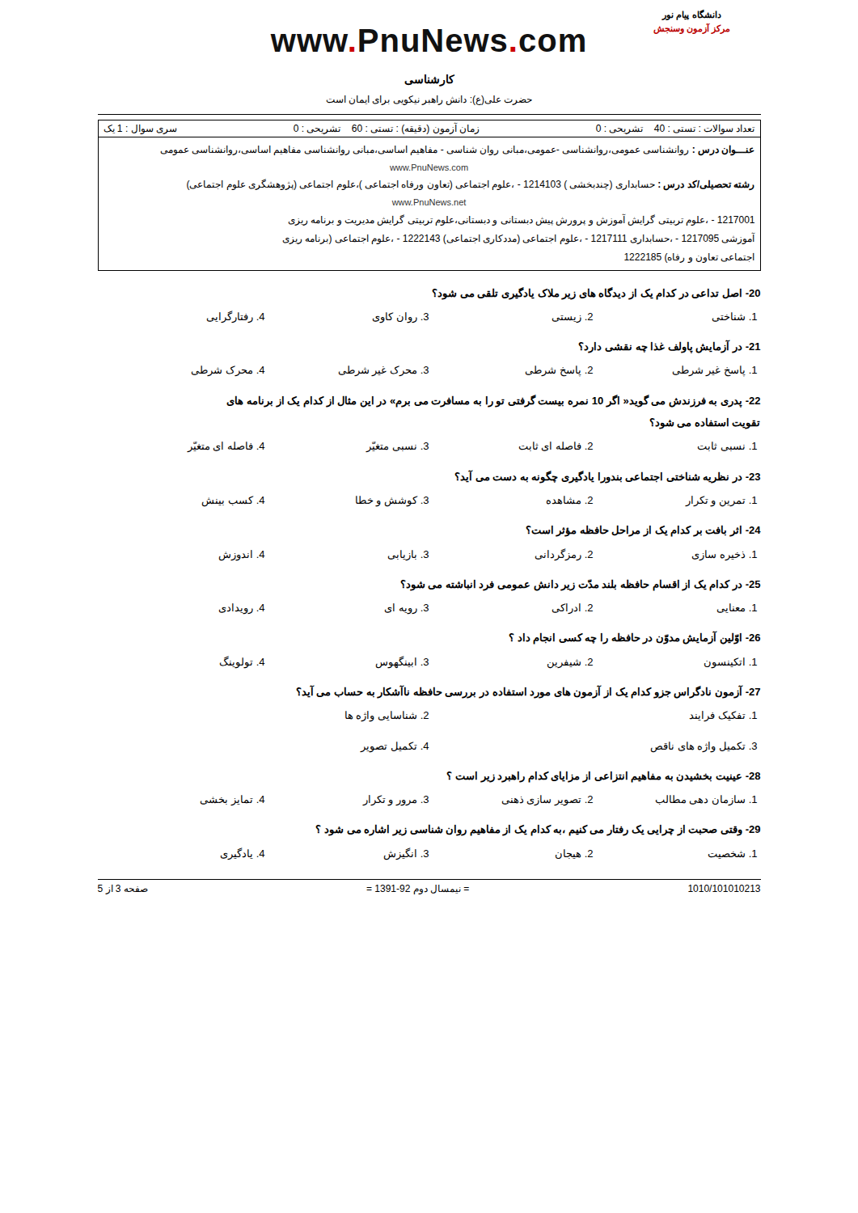دانشگاه پیام نور
مرکز آزمون وسنجش
www. PnuNews. com
کارشناسی
حضرت علی(ع): دانش راهبر نیکویی برای ایمان است
تعداد سوالات : تستی : 40 تشریحی : 0
زمان آزمون (دقیقه) : تستی : 60 تشریحی : 0
سری سوال : 1 یک
عنـــوان درس : روانشناسی عمومی،روانشناسی -عمومی،مبانی روان شناسی - مفاهیم اساسی،مبانی روانشناسی مفاهیم اساسی،روانشناسی عمومی www.PnuNews.com رشته تحصیلی/کد درس : حسابداری (چندبخشی ) 1214103 - ،علوم اجتماعی (تعاون ورفاه اجتماعی )،علوم اجتماعی (پژوهشگری علوم اجتماعی) www.PnuNews.net 1217001 - ،علوم تربیتی گرایش آموزش و پرورش پیش دبستانی و دبستانی،علوم تربیتی گرایش مدیریت و برنامه ریزی آموزشی 1217095 - ،حسابداری 1217111 - ،علوم اجتماعی (مددکاری اجتماعی) 1222143 - ،علوم اجتماعی (برنامه ریزی اجتماعی تعاون و رفاه) 1222185
20- اصل تداعی در کدام یک از دیدگاه های زیر ملاک یادگیری تلقی می شود؟
1. شناختی 2. زیستی 3. روان کاوی 4. رفتارگرایی
21- در آزمایش پاولف غذا چه نقشی دارد؟
1. پاسخ غیر شرطی 2. پاسخ شرطی 3. محرک غیر شرطی 4. محرک شرطی
22- پدری به فرزندش می گوید« اگر 10 نمره بیست گرفتی تو را به مسافرت می برم» در این مثال از کدام یک از برنامه های
تقویت استفاده می شود؟
1. نسبی ثابت 2. فاصله ای ثابت 3. نسبی متغیّر 4. فاصله ای متغیّر
23- در نظریه شناختی اجتماعی بندورا یادگیری چگونه به دست می آید؟
1. تمرین و تکرار 2. مشاهده 3. کوشش و خطا 4. کسب بینش
24- اثر بافت بر کدام یک از مراحل حافظه مؤثر است؟
1. ذخیره سازی 2. رمزگردانی 3. بازیابی 4. اندوزش
25- در کدام یک از اقسام حافظه بلند مدّت زیر دانش عمومی فرد انباشته می شود؟
1. معنایی 2. ادراکی 3. رویه ای 4. رویدادی
26- اوّلین آزمایش مدوّن در حافظه را چه کسی انجام داد ؟
1. اتکینسون 2. شیفرین 3. ابینگهوس 4. تولوینگ
27- آزمون نادگراس جزو کدام یک از آزمون های مورد استفاده در بررسی حافظه ناآشکار به حساب می آید؟
1. تفکیک فرایند 2. شناسایی واژه ها
3. تکمیل واژه های ناقص 4. تکمیل تصویر
28- عینیت بخشیدن به مفاهیم انتزاعی از مزایای کدام راهبرد زیر است ؟
1. سازمان دهی مطالب 2. تصویر سازی ذهنی 3. مرور و تکرار 4. تمایز بخشی
29- وقتی صحبت از چرایی یک رفتار می کنیم ،به کدام یک از مفاهیم روان شناسی زیر اشاره می شود ؟
1. شخصیت 2. هیجان 3. انگیزش 4. یادگیری
1010/101010213
= نیمسال دوم 92-1391 =
صفحه 3 از 5